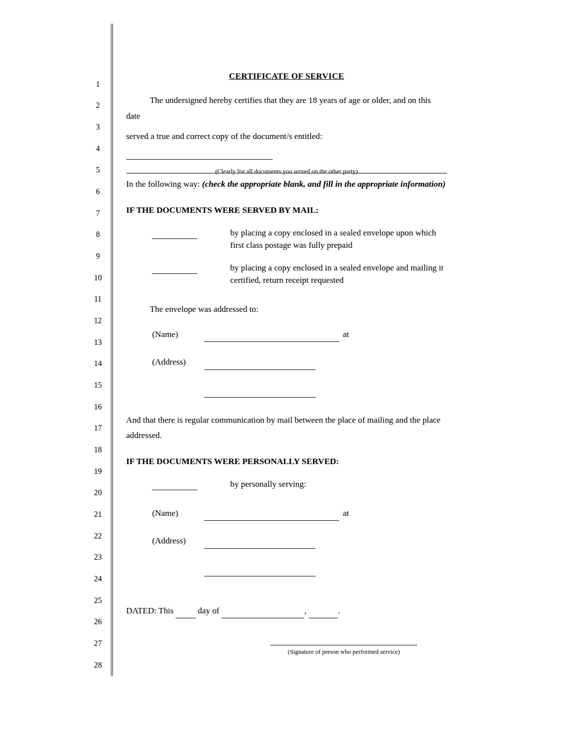1
2
3
4
5
6
7
8
9
10
11
12
13
14
15
16
17
18
19
20
21
22
23
24
25
26
27
28
CERTIFICATE OF SERVICE
The undersigned hereby certifies that they are 18 years of age or older, and on this date
served a true and correct copy of the document/s entitled:
(Clearly list all documents you served on the other party)
In the following way: (check the appropriate blank, and fill in the appropriate information)
IF THE DOCUMENTS WERE SERVED BY MAIL:
| | by placing a copy enclosed in a sealed envelope upon which first class postage was fully prepaid |
| | by placing a copy enclosed in a sealed envelope and mailing it certified, return receipt requested |
The envelope was addressed to:
| (Name) | | at |
| (Address) | | |
And that there is regular communication by mail between the place of mailing and the place addressed.
IF THE DOCUMENTS WERE PERSONALLY SERVED:
| | by personally serving: |
| (Name) | | at |
| (Address) | | |
DATED: This day of , .
(Signature of person who performed service)